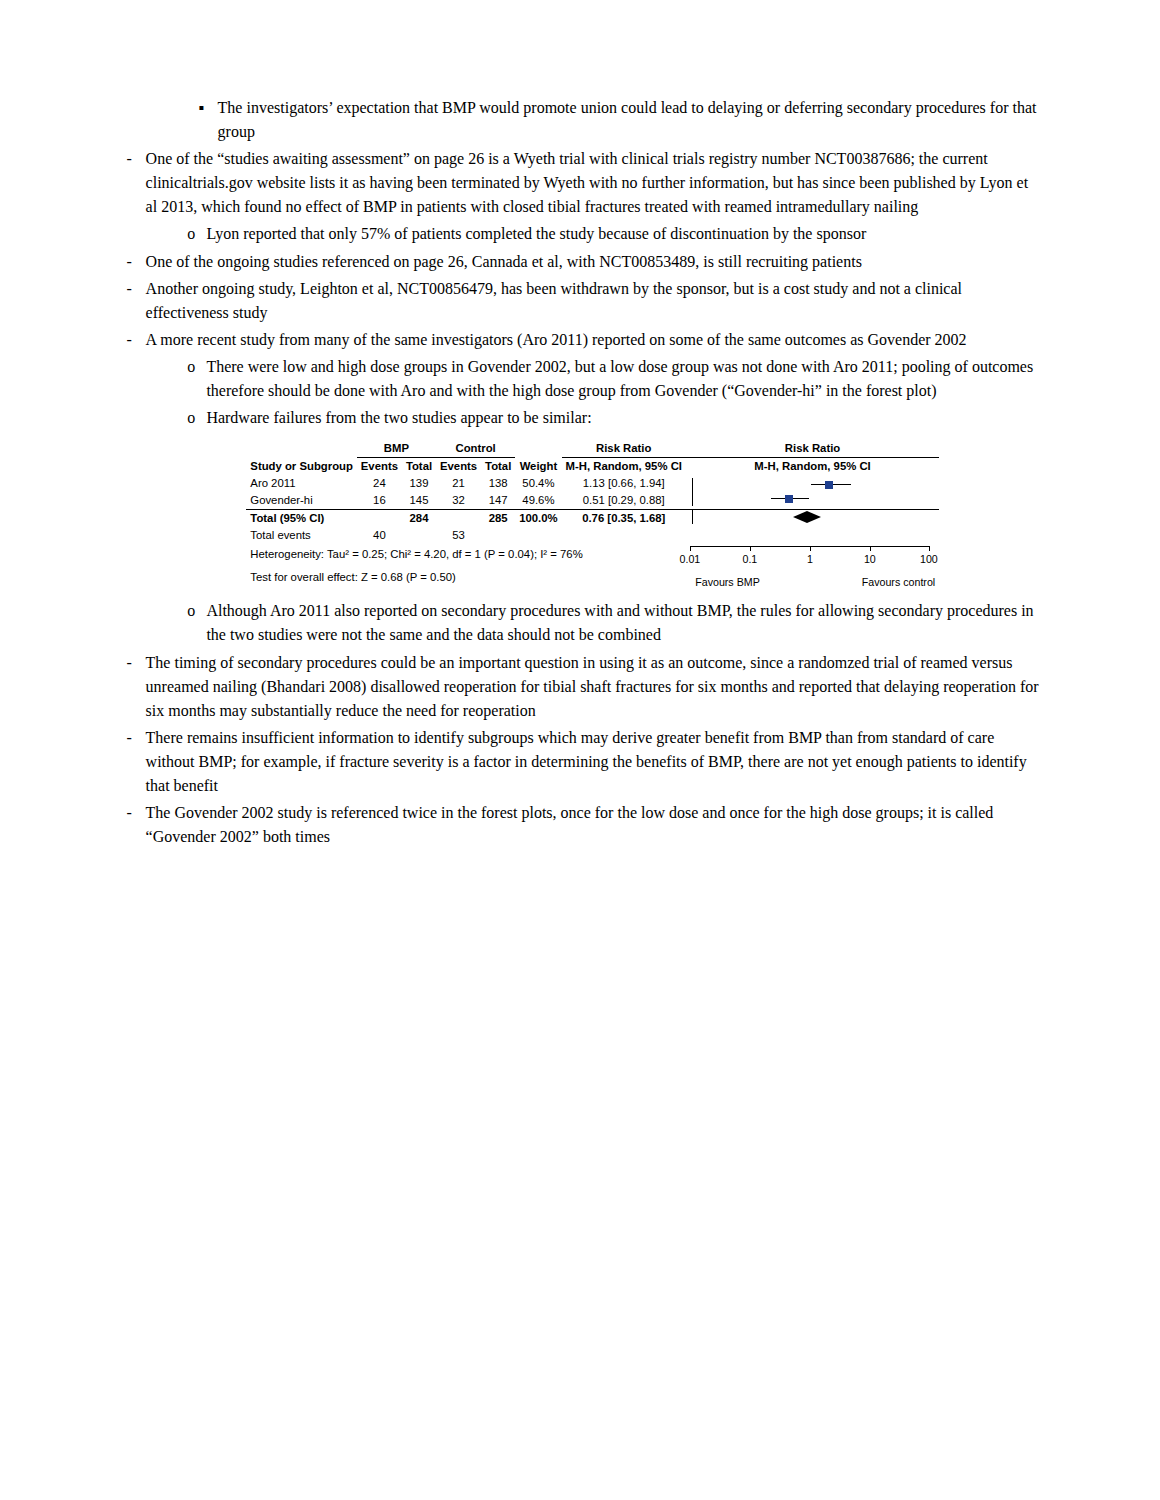The investigators’ expectation that BMP would promote union could lead to delaying or deferring secondary procedures for that group
One of the “studies awaiting assessment” on page 26 is a Wyeth trial with clinical trials registry number NCT00387686; the current clinicaltrials.gov website lists it as having been terminated by Wyeth with no further information, but has since been published by Lyon et al 2013, which found no effect of BMP in patients with closed tibial fractures treated with reamed intramedullary nailing
Lyon reported that only 57% of patients completed the study because of discontinuation by the sponsor
One of the ongoing studies referenced on page 26, Cannada et al, with NCT00853489, is still recruiting patients
Another ongoing study, Leighton et al, NCT00856479, has been withdrawn by the sponsor, but is a cost study and not a clinical effectiveness study
A more recent study from many of the same investigators (Aro 2011) reported on some of the same outcomes as Govender 2002
There were low and high dose groups in Govender 2002, but a low dose group was not done with Aro 2011; pooling of outcomes therefore should be done with Aro and with the high dose group from Govender (“Govender-hi” in the forest plot)
Hardware failures from the two studies appear to be similar:
| | BMP | Control | | Risk Ratio | Risk Ratio |
| --- | --- | --- | --- | --- | --- |
| Study or Subgroup | Events | Total | Events | Total | Weight | M-H, Random, 95% CI | M-H, Random, 95% CI |
| Aro 2011 | 24 | 139 | 21 | 138 | 50.4% | 1.13 [0.66, 1.94] | |
| Govender-hi | 16 | 145 | 32 | 147 | 49.6% | 0.51 [0.29, 0.88] |
| Total (95% CI) | | 284 | | 285 | 100.0% | 0.76 [0.35, 1.68] | |
| Total events | 40 | | 53 | | | | |
| Heterogeneity: Tau² = 0.25; Chi² = 4.20, df = 1 (P = 0.04); I² = 76% | 0.01 0.1 1 10 100 |
| Test for overall effect: Z = 0.68 (P = 0.50) | Favours BMP Favours control |
Although Aro 2011 also reported on secondary procedures with and without BMP, the rules for allowing secondary procedures in the two studies were not the same and the data should not be combined
The timing of secondary procedures could be an important question in using it as an outcome, since a randomzed trial of reamed versus unreamed nailing (Bhandari 2008) disallowed reoperation for tibial shaft fractures for six months and reported that delaying reoperation for six months may substantially reduce the need for reoperation
There remains insufficient information to identify subgroups which may derive greater benefit from BMP than from standard of care without BMP; for example, if fracture severity is a factor in determining the benefits of BMP, there are not yet enough patients to identify that benefit
The Govender 2002 study is referenced twice in the forest plots, once for the low dose and once for the high dose groups; it is called “Govender 2002” both times